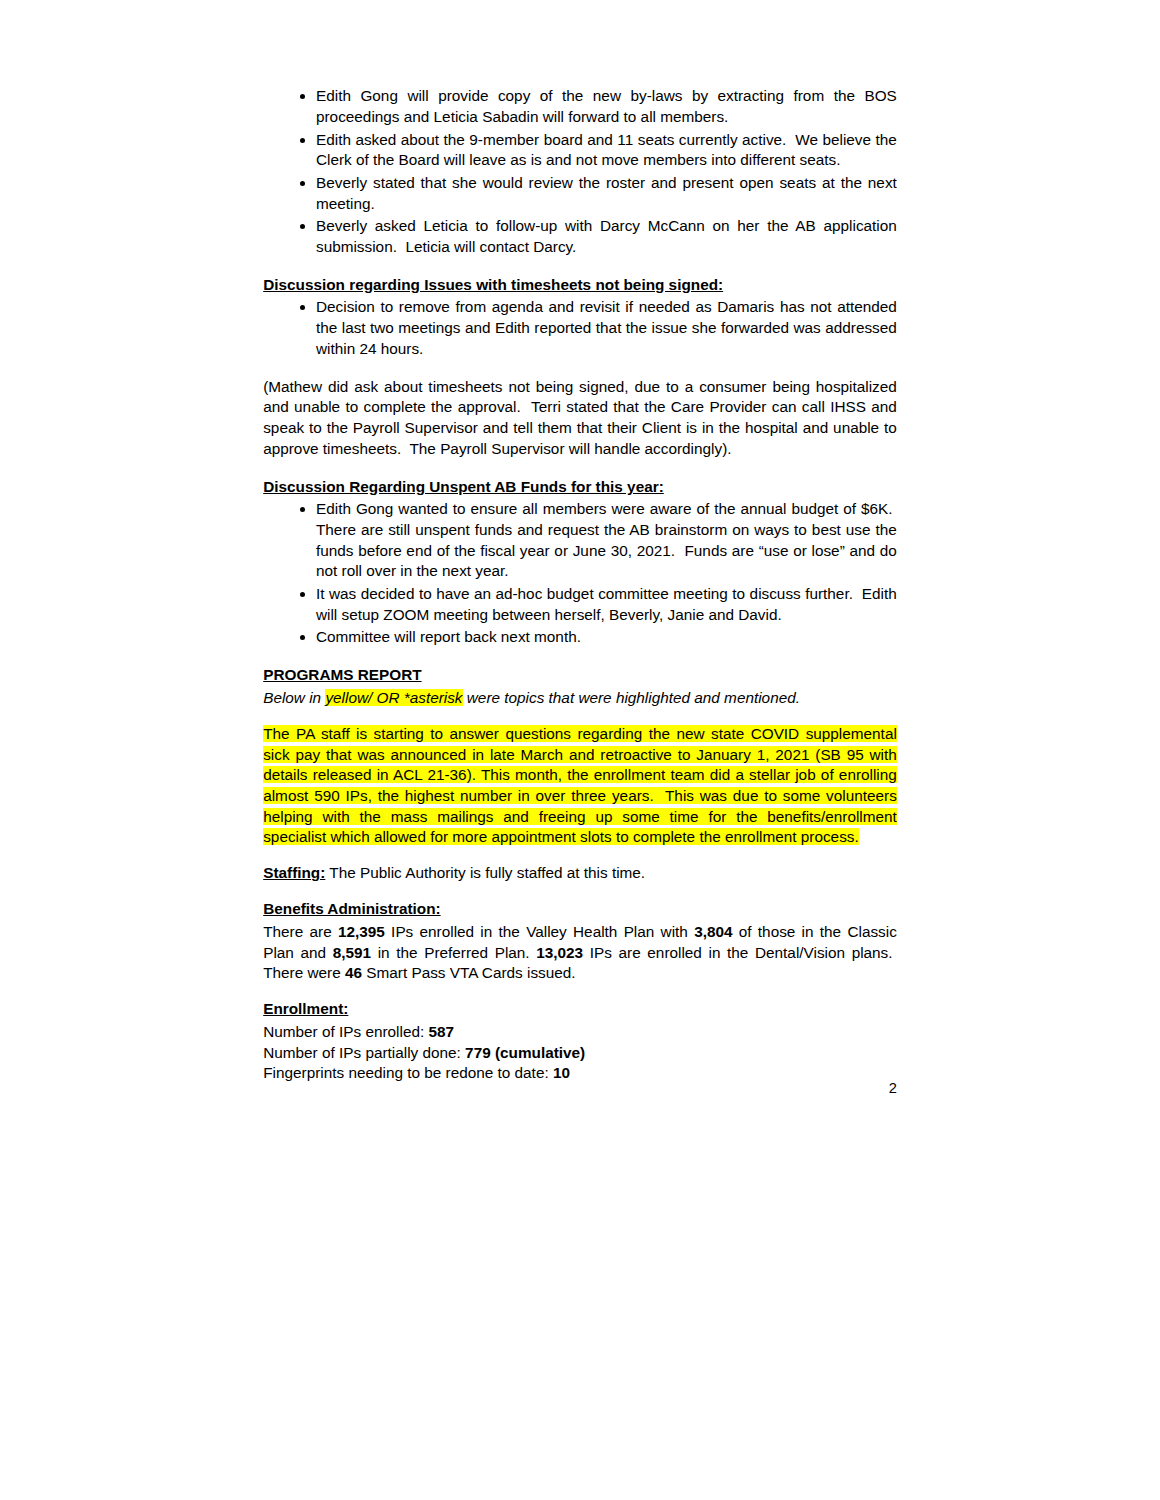Edith Gong will provide copy of the new by-laws by extracting from the BOS proceedings and Leticia Sabadin will forward to all members.
Edith asked about the 9-member board and 11 seats currently active. We believe the Clerk of the Board will leave as is and not move members into different seats.
Beverly stated that she would review the roster and present open seats at the next meeting.
Beverly asked Leticia to follow-up with Darcy McCann on her the AB application submission. Leticia will contact Darcy.
Discussion regarding Issues with timesheets not being signed:
Decision to remove from agenda and revisit if needed as Damaris has not attended the last two meetings and Edith reported that the issue she forwarded was addressed within 24 hours.
(Mathew did ask about timesheets not being signed, due to a consumer being hospitalized and unable to complete the approval. Terri stated that the Care Provider can call IHSS and speak to the Payroll Supervisor and tell them that their Client is in the hospital and unable to approve timesheets. The Payroll Supervisor will handle accordingly).
Discussion Regarding Unspent AB Funds for this year:
Edith Gong wanted to ensure all members were aware of the annual budget of $6K. There are still unspent funds and request the AB brainstorm on ways to best use the funds before end of the fiscal year or June 30, 2021. Funds are “use or lose” and do not roll over in the next year.
It was decided to have an ad-hoc budget committee meeting to discuss further. Edith will setup ZOOM meeting between herself, Beverly, Janie and David.
Committee will report back next month.
PROGRAMS REPORT
Below in yellow/ OR *asterisk were topics that were highlighted and mentioned.
The PA staff is starting to answer questions regarding the new state COVID supplemental sick pay that was announced in late March and retroactive to January 1, 2021 (SB 95 with details released in ACL 21-36). This month, the enrollment team did a stellar job of enrolling almost 590 IPs, the highest number in over three years. This was due to some volunteers helping with the mass mailings and freeing up some time for the benefits/enrollment specialist which allowed for more appointment slots to complete the enrollment process.
Staffing: The Public Authority is fully staffed at this time.
Benefits Administration:
There are 12,395 IPs enrolled in the Valley Health Plan with 3,804 of those in the Classic Plan and 8,591 in the Preferred Plan. 13,023 IPs are enrolled in the Dental/Vision plans. There were 46 Smart Pass VTA Cards issued.
Enrollment:
Number of IPs enrolled: 587
Number of IPs partially done: 779 (cumulative)
Fingerprints needing to be redone to date: 10
2